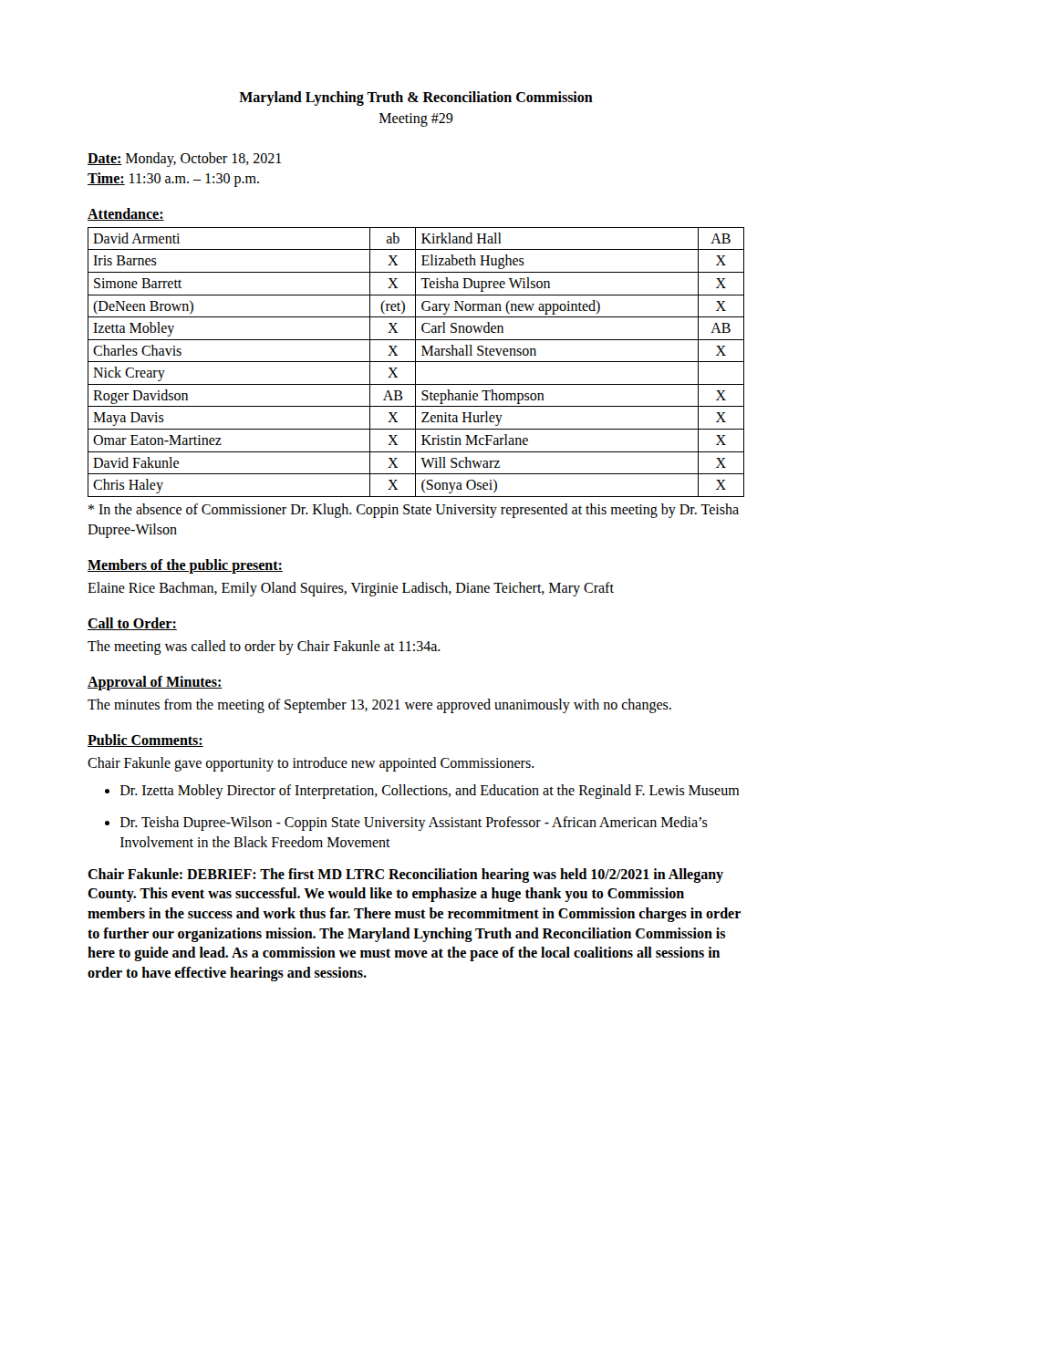Maryland Lynching Truth & Reconciliation Commission
Meeting #29
Date: Monday, October 18, 2021
Time: 11:30 a.m. – 1:30 p.m.
Attendance:
| David Armenti | ab | Kirkland Hall | AB |
| Iris Barnes | X | Elizabeth Hughes | X |
| Simone Barrett | X | Teisha Dupree Wilson | X |
| (DeNeen Brown) | (ret) | Gary Norman (new appointed) | X |
| Izetta Mobley | X | Carl Snowden | AB |
| Charles Chavis | X | Marshall Stevenson | X |
| Nick Creary | X | | |
| Roger Davidson | AB | Stephanie Thompson | X |
| Maya Davis | X | Zenita Hurley | X |
| Omar Eaton-Martinez | X | Kristin McFarlane | X |
| David Fakunle | X | Will Schwarz | X |
| Chris Haley | X | (Sonya Osei) | X |
* In the absence of Commissioner Dr. Klugh. Coppin State University represented at this meeting by Dr. Teisha Dupree-Wilson
Members of the public present:
Elaine Rice Bachman, Emily Oland Squires, Virginie Ladisch, Diane Teichert, Mary Craft
Call to Order:
The meeting was called to order by Chair Fakunle at 11:34a.
Approval of Minutes:
The minutes from the meeting of September 13, 2021 were approved unanimously with no changes.
Public Comments:
Chair Fakunle gave opportunity to introduce new appointed Commissioners.
Dr. Izetta Mobley Director of Interpretation, Collections, and Education at the Reginald F. Lewis Museum
Dr. Teisha Dupree-Wilson - Coppin State University Assistant Professor - African American Media’s Involvement in the Black Freedom Movement
Chair Fakunle: DEBRIEF: The first MD LTRC Reconciliation hearing was held 10/2/2021 in Allegany County. This event was successful. We would like to emphasize a huge thank you to Commission members in the success and work thus far. There must be recommitment in Commission charges in order to further our organizations mission. The Maryland Lynching Truth and Reconciliation Commission is here to guide and lead. As a commission we must move at the pace of the local coalitions all sessions in order to have effective hearings and sessions.